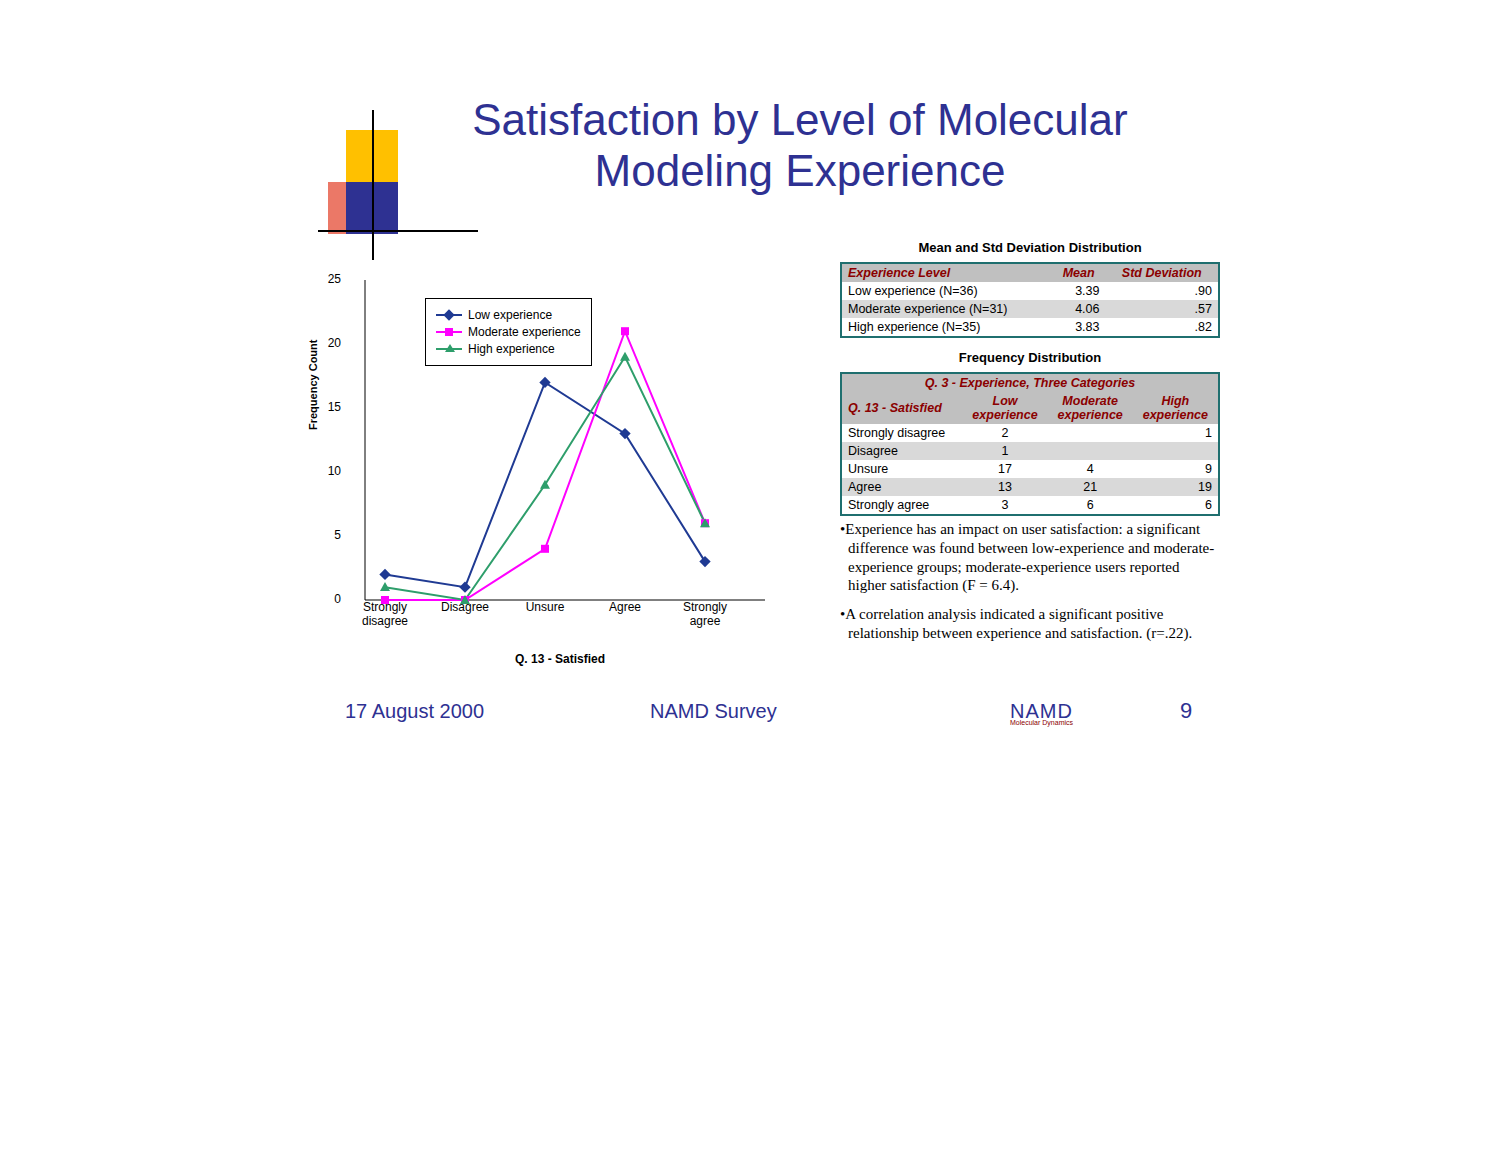Satisfaction by Level of Molecular Modeling Experience
Frequency Count
25
20
15
10
5
0
Low experience
Moderate experience
High experience
Strongly
disagree
Disagree
Unsure
Agree
Strongly
agree
Q. 13 - Satisfied
Mean and Std Deviation Distribution
| Experience Level | Mean | Std Deviation |
| --- | --- | --- |
| Low experience (N=36) | 3.39 | .90 |
| Moderate experience (N=31) | 4.06 | .57 |
| High experience (N=35) | 3.83 | .82 |
Frequency Distribution
| Q. 3 - Experience, Three Categories |
| --- |
| Q. 13 - Satisfied | Low experience | Moderate experience | High experience |
| Strongly disagree | 2 | | 1 |
| Disagree | 1 | | |
| Unsure | 17 | 4 | 9 |
| Agree | 13 | 21 | 19 |
| Strongly agree | 3 | 6 | 6 |
•Experience has an impact on user satisfaction: a significant difference was found between low-experience and moderate-experience groups; moderate-experience users reported higher satisfaction (F = 6.4).
•A correlation analysis indicated a significant positive relationship between experience and satisfaction. (r=.22).
17 August 2000
NAMD Survey
NAMDMolecular Dynamics
9